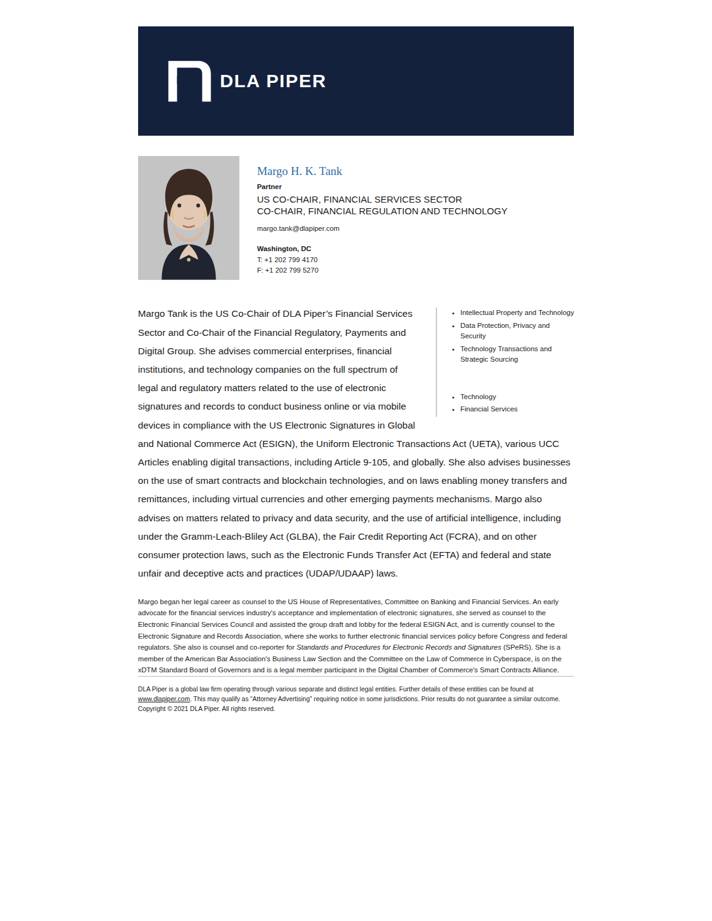DLA PIPER
Margo H. K. Tank
Partner
US CO-CHAIR, FINANCIAL SERVICES SECTOR
CO-CHAIR, FINANCIAL REGULATION AND TECHNOLOGY
margo.tank@dlapiper.com
Washington, DC
T: +1 202 799 4170
F: +1 202 799 5270
Intellectual Property and Technology
Data Protection, Privacy and Security
Technology Transactions and Strategic Sourcing
Technology
Financial Services
Margo Tank is the US Co-Chair of DLA Piper’s Financial Services Sector and Co-Chair of the Financial Regulatory, Payments and Digital Group. She advises commercial enterprises, financial institutions, and technology companies on the full spectrum of legal and regulatory matters related to the use of electronic signatures and records to conduct business online or via mobile devices in compliance with the US Electronic Signatures in Global and National Commerce Act (ESIGN), the Uniform Electronic Transactions Act (UETA), various UCC Articles enabling digital transactions, including Article 9-105, and globally. She also advises businesses on the use of smart contracts and blockchain technologies, and on laws enabling money transfers and remittances, including virtual currencies and other emerging payments mechanisms. Margo also advises on matters related to privacy and data security, and the use of artificial intelligence, including under the Gramm-Leach-Bliley Act (GLBA), the Fair Credit Reporting Act (FCRA), and on other consumer protection laws, such as the Electronic Funds Transfer Act (EFTA) and federal and state unfair and deceptive acts and practices (UDAP/UDAAP) laws.
Margo began her legal career as counsel to the US House of Representatives, Committee on Banking and Financial Services. An early advocate for the financial services industry's acceptance and implementation of electronic signatures, she served as counsel to the Electronic Financial Services Council and assisted the group draft and lobby for the federal ESIGN Act, and is currently counsel to the Electronic Signature and Records Association, where she works to further electronic financial services policy before Congress and federal regulators. She also is counsel and co-reporter for Standards and Procedures for Electronic Records and Signatures (SPeRS). She is a member of the American Bar Association's Business Law Section and the Committee on the Law of Commerce in Cyberspace, is on the xDTM Standard Board of Governors and is a legal member participant in the Digital Chamber of Commerce's Smart Contracts Alliance.
DLA Piper is a global law firm operating through various separate and distinct legal entities. Further details of these entities can be found at www.dlapiper.com. This may qualify as “Attorney Advertising” requiring notice in some jurisdictions. Prior results do not guarantee a similar outcome. Copyright © 2021 DLA Piper. All rights reserved.